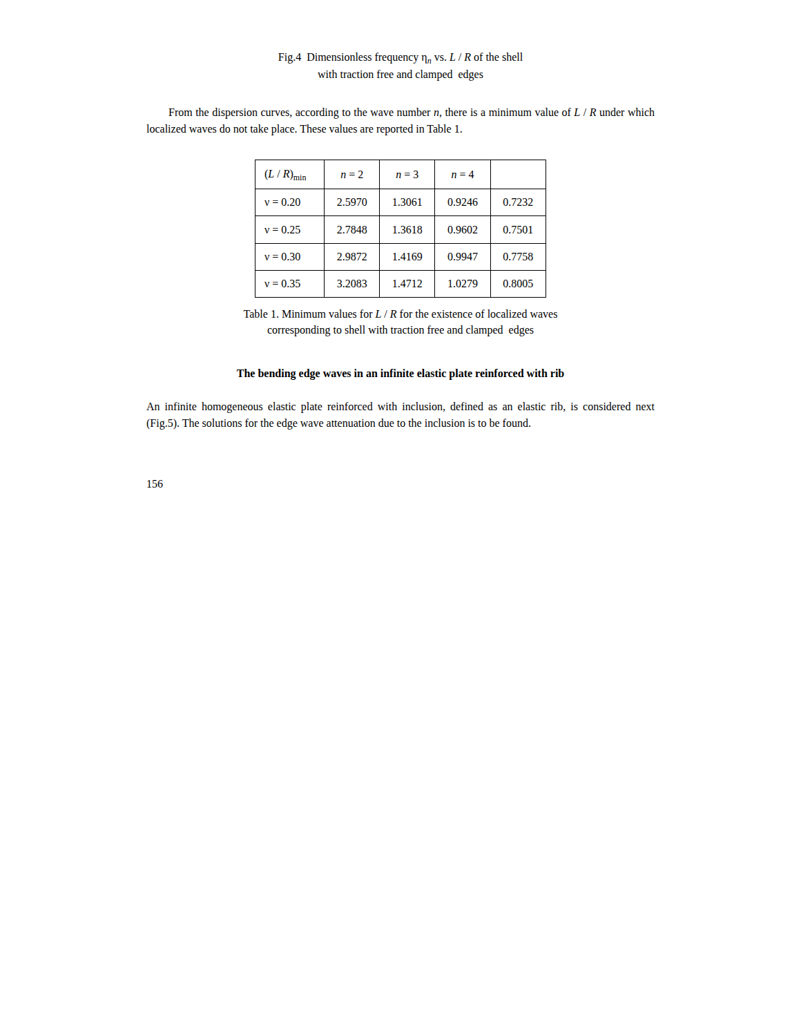Fig.4 Dimensionless frequency ηn vs. L / R of the shell
with traction free and clamped edges
From the dispersion curves, according to the wave number n, there is a minimum value of L / R under which localized waves do not take place. These values are reported in Table 1.
| ( L / R ) min | n = 2 | n = 3 | n = 4 | |
| ν = 0.20 | 2.5970 | 1.3061 | 0.9246 | 0.7232 |
| ν = 0.25 | 2.7848 | 1.3618 | 0.9602 | 0.7501 |
| ν = 0.30 | 2.9872 | 1.4169 | 0.9947 | 0.7758 |
| ν = 0.35 | 3.2083 | 1.4712 | 1.0279 | 0.8005 |
Table 1. Minimum values for L / R for the existence of localized waves
corresponding to shell with traction free and clamped edges
The bending edge waves in an infinite elastic plate reinforced with rib
An infinite homogeneous elastic plate reinforced with inclusion, defined as an elastic rib, is considered next (Fig.5). The solutions for the edge wave attenuation due to the inclusion is to be found.
156